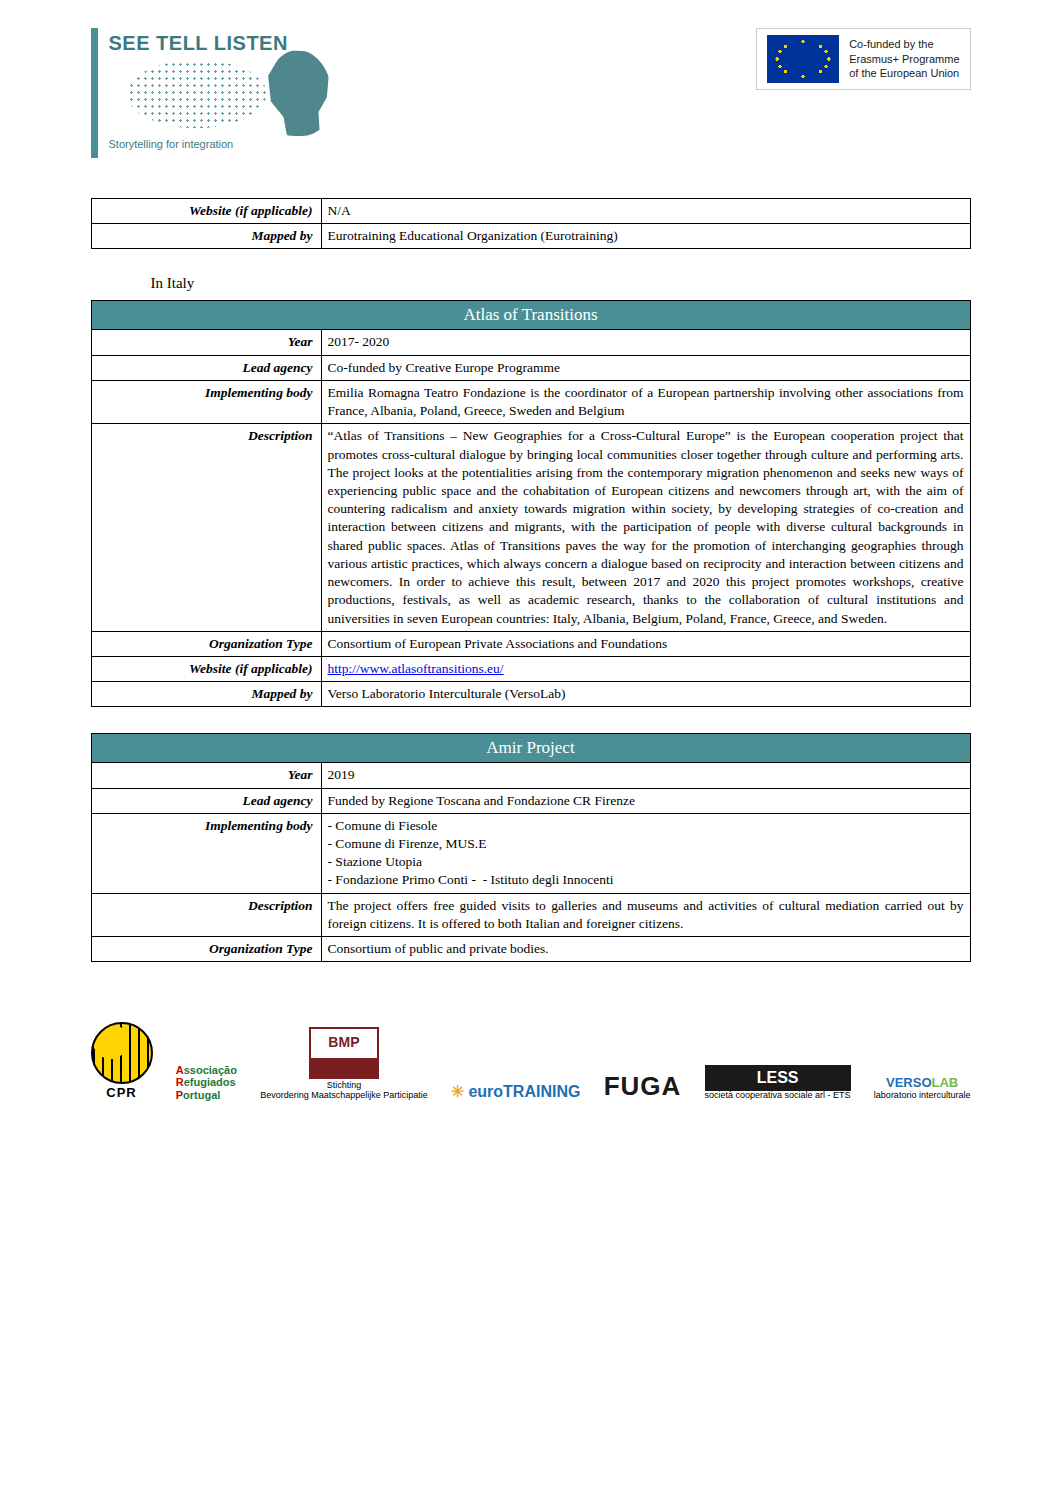SEE TELL LISTEN
Storytelling for integration
Co-funded by the
Erasmus+ Programme
of the European Union
| Website (if applicable) | N/A |
| Mapped by | Eurotraining Educational Organization (Eurotraining) |
In Italy
Atlas of Transitions
| Year | 2017- 2020 |
| Lead agency | Co-funded by Creative Europe Programme |
| Implementing body | Emilia Romagna Teatro Fondazione is the coordinator of a European partnership involving other associations from France, Albania, Poland, Greece, Sweden and Belgium |
| Description | “Atlas of Transitions – New Geographies for a Cross-Cultural Europe” is the European cooperation project that promotes cross-cultural dialogue by bringing local communities closer together through culture and performing arts. The project looks at the potentialities arising from the contemporary migration phenomenon and seeks new ways of experiencing public space and the cohabitation of European citizens and newcomers through art, with the aim of countering radicalism and anxiety towards migration within society, by developing strategies of co-creation and interaction between citizens and migrants, with the participation of people with diverse cultural backgrounds in shared public spaces. Atlas of Transitions paves the way for the promotion of interchanging geographies through various artistic practices, which always concern a dialogue based on reciprocity and interaction between citizens and newcomers. In order to achieve this result, between 2017 and 2020 this project promotes workshops, creative productions, festivals, as well as academic research, thanks to the collaboration of cultural institutions and universities in seven European countries: Italy, Albania, Belgium, Poland, France, Greece, and Sweden. |
| Organization Type | Consortium of European Private Associations and Foundations |
| Website (if applicable) | http://www.atlasoftransitions.eu/ |
| Mapped by | Verso Laboratorio Interculturale (VersoLab) |
Amir Project
| Year | 2019 |
| Lead agency | Funded by Regione Toscana and Fondazione CR Firenze |
| Implementing body | - Comune di Fiesole - Comune di Firenze, MUS.E - Stazione Utopia - Fondazione Primo Conti - - Istituto degli Innocenti |
| Description | The project offers free guided visits to galleries and museums and activities of cultural mediation carried out by foreign citizens. It is offered to both Italian and foreigner citizens. |
| Organization Type | Consortium of public and private bodies. |
CPR
Associação
Refugiados
Portugal
Stichting
Bevordering Maatschappelijke Participatie
✳ euroTRAINING
FUGA
LESS
società cooperativa sociale arl - ETS
VERSOLAB
laboratorio interculturale